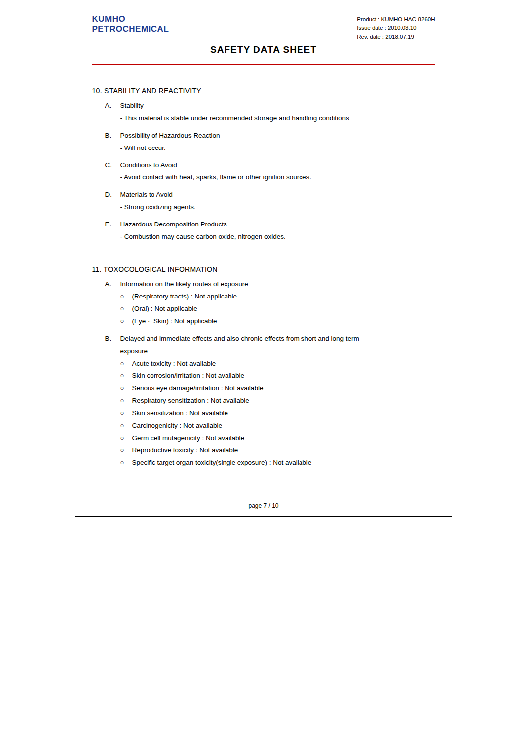KUMHO
PETROCHEMICAL
Product : KUMHO HAC-8260H
Issue date : 2010.03.10
Rev. date : 2018.07.19
SAFETY DATA SHEET
10. STABILITY AND REACTIVITY
A. Stability
- This material is stable under recommended storage and handling conditions
B. Possibility of Hazardous Reaction
- Will not occur.
C. Conditions to Avoid
- Avoid contact with heat, sparks, flame or other ignition sources.
D. Materials to Avoid
- Strong oxidizing agents.
E. Hazardous Decomposition Products
- Combustion may cause carbon oxide, nitrogen oxides.
11. TOXOCOLOGICAL INFORMATION
A. Information on the likely routes of exposure
○(Respiratory tracts) : Not applicable
○(Oral) : Not applicable
○(Eye · Skin) : Not applicable
B. Delayed and immediate effects and also chronic effects from short and long term
exposure
○Acute toxicity : Not available
○Skin corrosion/irritation : Not available
○Serious eye damage/irritation : Not available
○Respiratory sensitization : Not available
○Skin sensitization : Not available
○Carcinogenicity : Not available
○Germ cell mutagenicity : Not available
○Reproductive toxicity : Not available
○Specific target organ toxicity(single exposure) : Not available
page 7 / 10